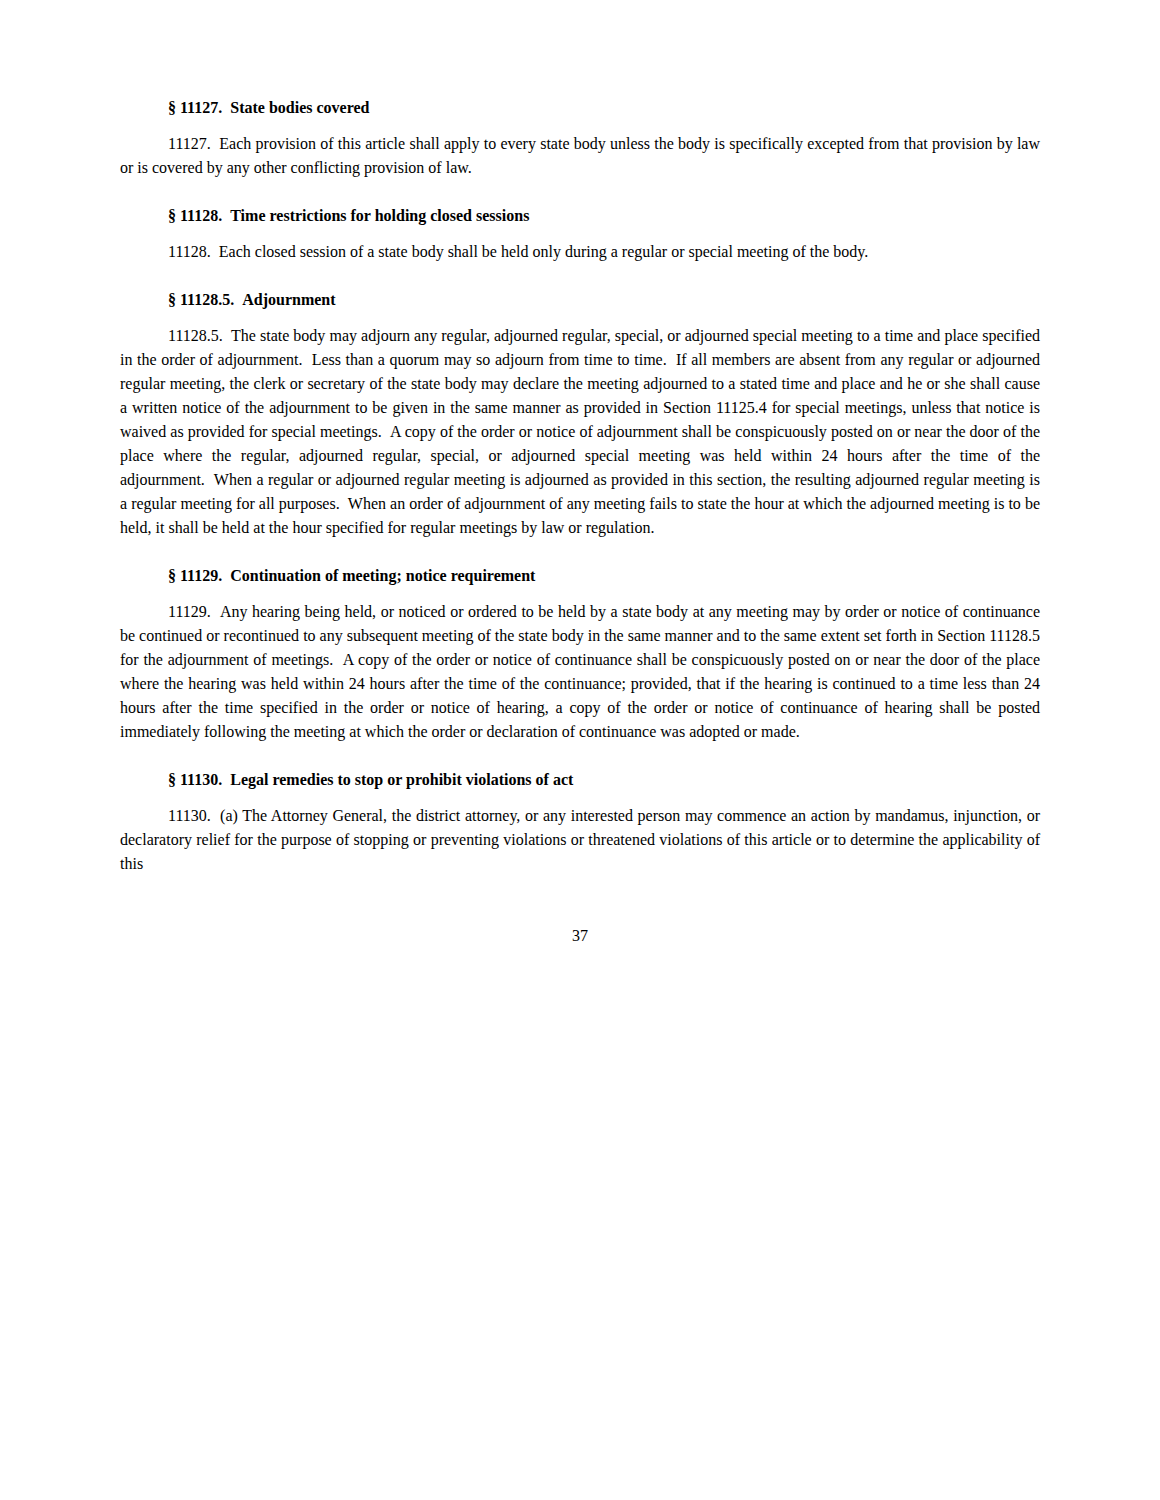§ 11127. State bodies covered
11127. Each provision of this article shall apply to every state body unless the body is specifically excepted from that provision by law or is covered by any other conflicting provision of law.
§ 11128. Time restrictions for holding closed sessions
11128. Each closed session of a state body shall be held only during a regular or special meeting of the body.
§ 11128.5. Adjournment
11128.5. The state body may adjourn any regular, adjourned regular, special, or adjourned special meeting to a time and place specified in the order of adjournment. Less than a quorum may so adjourn from time to time. If all members are absent from any regular or adjourned regular meeting, the clerk or secretary of the state body may declare the meeting adjourned to a stated time and place and he or she shall cause a written notice of the adjournment to be given in the same manner as provided in Section 11125.4 for special meetings, unless that notice is waived as provided for special meetings. A copy of the order or notice of adjournment shall be conspicuously posted on or near the door of the place where the regular, adjourned regular, special, or adjourned special meeting was held within 24 hours after the time of the adjournment. When a regular or adjourned regular meeting is adjourned as provided in this section, the resulting adjourned regular meeting is a regular meeting for all purposes. When an order of adjournment of any meeting fails to state the hour at which the adjourned meeting is to be held, it shall be held at the hour specified for regular meetings by law or regulation.
§ 11129. Continuation of meeting; notice requirement
11129. Any hearing being held, or noticed or ordered to be held by a state body at any meeting may by order or notice of continuance be continued or recontinued to any subsequent meeting of the state body in the same manner and to the same extent set forth in Section 11128.5 for the adjournment of meetings. A copy of the order or notice of continuance shall be conspicuously posted on or near the door of the place where the hearing was held within 24 hours after the time of the continuance; provided, that if the hearing is continued to a time less than 24 hours after the time specified in the order or notice of hearing, a copy of the order or notice of continuance of hearing shall be posted immediately following the meeting at which the order or declaration of continuance was adopted or made.
§ 11130. Legal remedies to stop or prohibit violations of act
11130. (a) The Attorney General, the district attorney, or any interested person may commence an action by mandamus, injunction, or declaratory relief for the purpose of stopping or preventing violations or threatened violations of this article or to determine the applicability of this
37